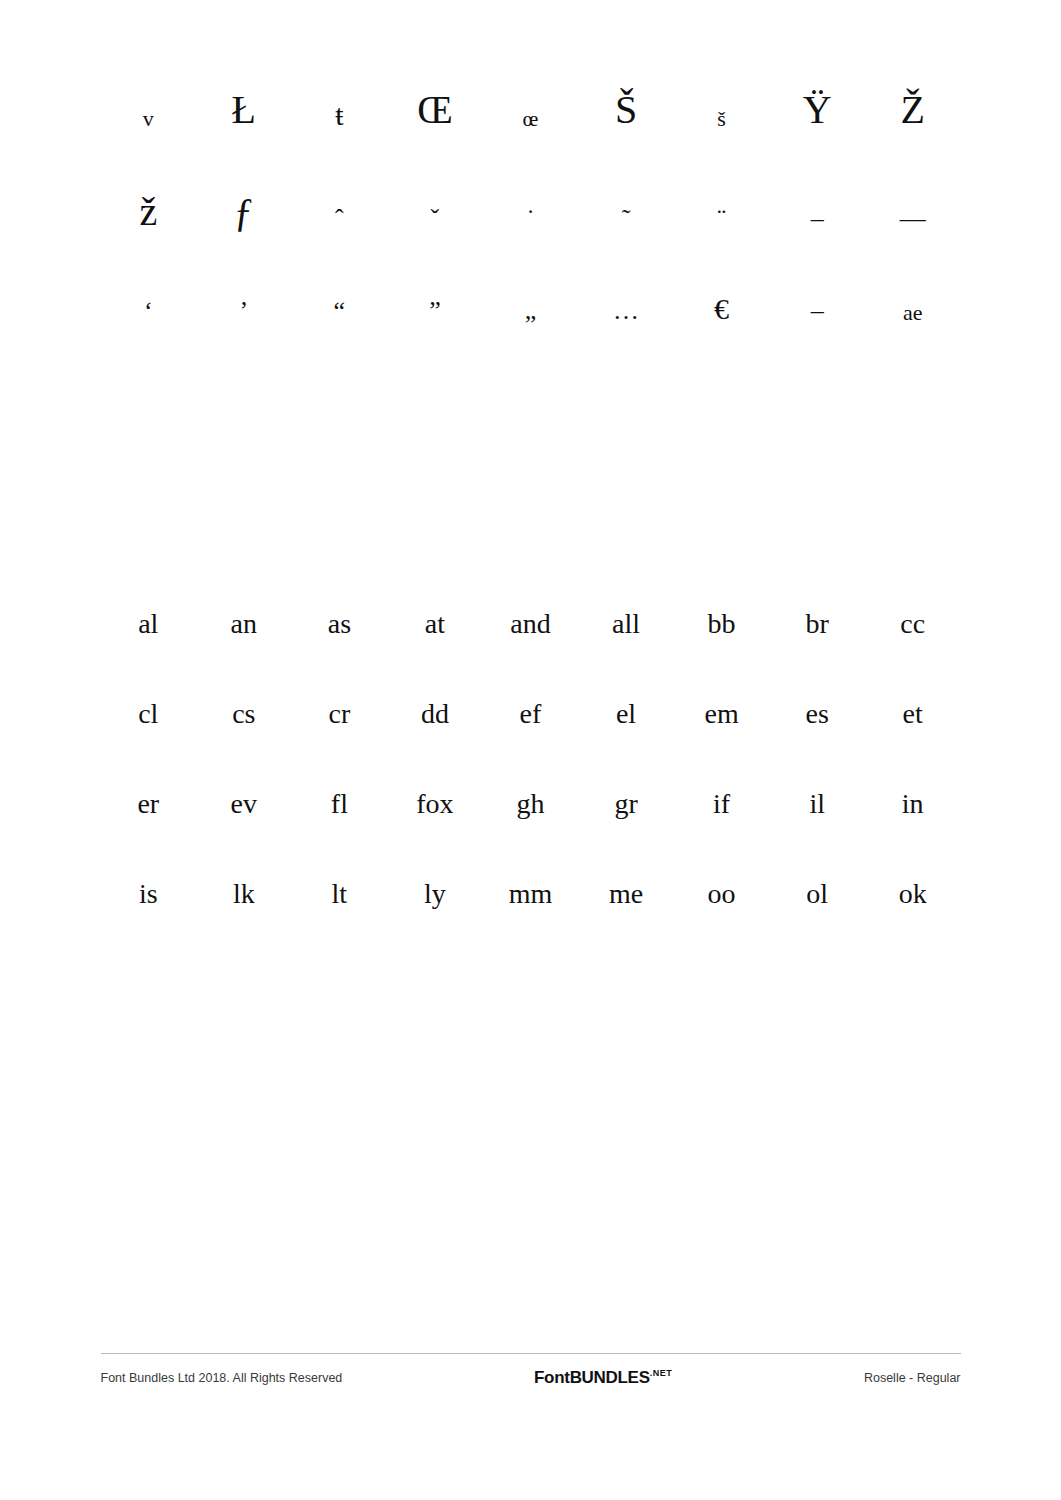v
Ł
ŧ
Œ
œ
Š
š
Ÿ
Ž
ž
ƒ
ˆ
ˇ
˙
˜
¨
–
—
‘
’
“
”
„
…
€
‒
ae
.
.
.
.
.
.
.
.
.
al
an
as
at
and
all
bb
br
cc
cl
cs
cr
dd
ef
el
em
es
et
er
ev
fl
fox
gh
gr
if
il
in
is
lk
lt
ly
mm
me
oo
ol
ok
Font Bundles Ltd 2018. All Rights Reserved
FontBUNDLES.NET
Roselle - Regular